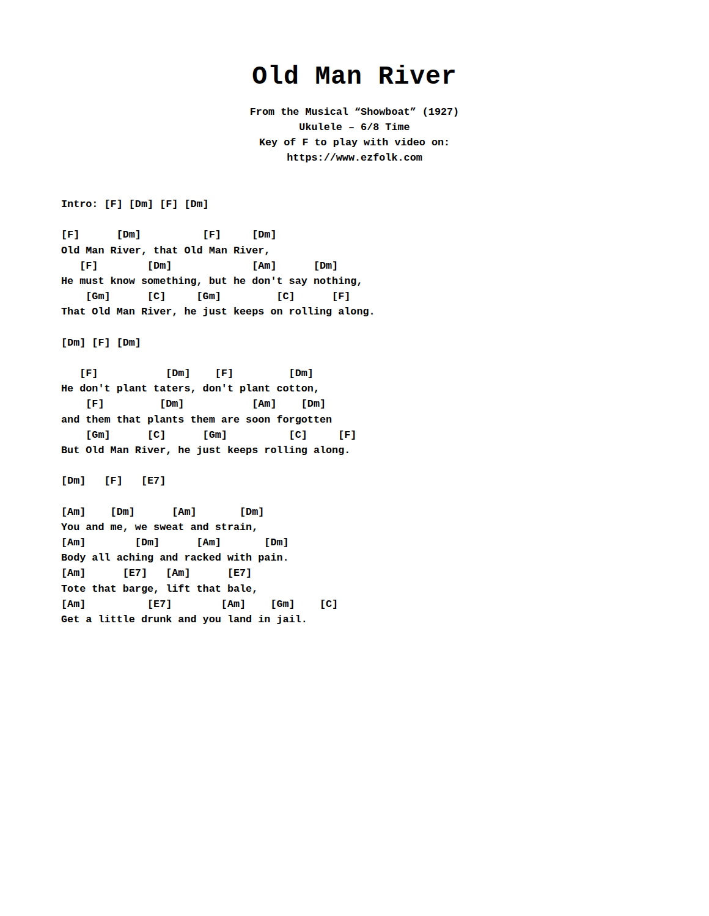Old Man River
From the Musical “Showboat” (1927)
Ukulele – 6/8 Time
Key of F to play with video on:
https://www.ezfolk.com
Intro: [F] [Dm] [F] [Dm]

[F]      [Dm]          [F]     [Dm]
Old Man River, that Old Man River,
   [F]        [Dm]             [Am]      [Dm]
He must know something, but he don't say nothing,
    [Gm]      [C]     [Gm]         [C]      [F]
That Old Man River, he just keeps on rolling along.

[Dm] [F] [Dm]

   [F]           [Dm]    [F]         [Dm]
He don't plant taters, don't plant cotton,
    [F]         [Dm]           [Am]    [Dm]
and them that plants them are soon forgotten
    [Gm]      [C]      [Gm]          [C]     [F]
But Old Man River, he just keeps rolling along.

[Dm]   [F]   [E7]

[Am]    [Dm]      [Am]       [Dm]
You and me, we sweat and strain,
[Am]        [Dm]      [Am]       [Dm]
Body all aching and racked with pain.
[Am]      [E7]   [Am]      [E7]
Tote that barge, lift that bale,
[Am]          [E7]        [Am]    [Gm]    [C]
Get a little drunk and you land in jail.